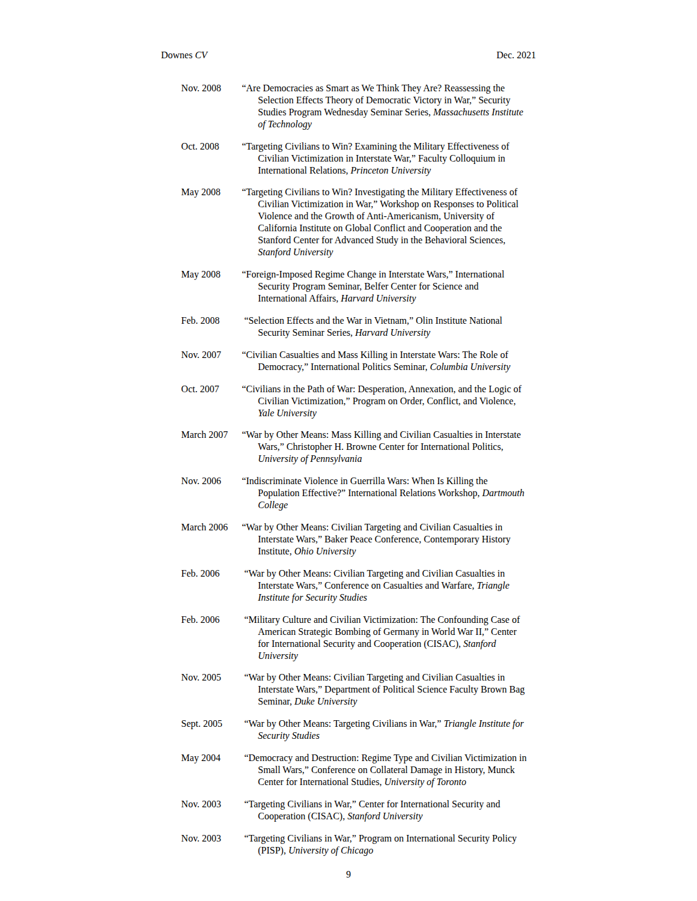Downes CV
Dec. 2021
Nov. 2008
“Are Democracies as Smart as We Think They Are? Reassessing the Selection Effects Theory of Democratic Victory in War,” Security Studies Program Wednesday Seminar Series, Massachusetts Institute of Technology
Oct. 2008
“Targeting Civilians to Win? Examining the Military Effectiveness of Civilian Victimization in Interstate War,” Faculty Colloquium in International Relations, Princeton University
May 2008
“Targeting Civilians to Win? Investigating the Military Effectiveness of Civilian Victimization in War,” Workshop on Responses to Political Violence and the Growth of Anti-Americanism, University of California Institute on Global Conflict and Cooperation and the Stanford Center for Advanced Study in the Behavioral Sciences, Stanford University
May 2008
“Foreign-Imposed Regime Change in Interstate Wars,” International Security Program Seminar, Belfer Center for Science and International Affairs, Harvard University
Feb. 2008
“Selection Effects and the War in Vietnam,” Olin Institute National Security Seminar Series, Harvard University
Nov. 2007
“Civilian Casualties and Mass Killing in Interstate Wars: The Role of Democracy,” International Politics Seminar, Columbia University
Oct. 2007
“Civilians in the Path of War: Desperation, Annexation, and the Logic of Civilian Victimization,” Program on Order, Conflict, and Violence, Yale University
March 2007
“War by Other Means: Mass Killing and Civilian Casualties in Interstate Wars,” Christopher H. Browne Center for International Politics, University of Pennsylvania
Nov. 2006
“Indiscriminate Violence in Guerrilla Wars: When Is Killing the Population Effective?” International Relations Workshop, Dartmouth College
March 2006
“War by Other Means: Civilian Targeting and Civilian Casualties in Interstate Wars,” Baker Peace Conference, Contemporary History Institute, Ohio University
Feb. 2006
“War by Other Means: Civilian Targeting and Civilian Casualties in Interstate Wars,” Conference on Casualties and Warfare, Triangle Institute for Security Studies
Feb. 2006
“Military Culture and Civilian Victimization: The Confounding Case of American Strategic Bombing of Germany in World War II,” Center for International Security and Cooperation (CISAC), Stanford University
Nov. 2005
“War by Other Means: Civilian Targeting and Civilian Casualties in Interstate Wars,” Department of Political Science Faculty Brown Bag Seminar, Duke University
Sept. 2005
“War by Other Means: Targeting Civilians in War,” Triangle Institute for Security Studies
May 2004
“Democracy and Destruction: Regime Type and Civilian Victimization in Small Wars,” Conference on Collateral Damage in History, Munck Center for International Studies, University of Toronto
Nov. 2003
“Targeting Civilians in War,” Center for International Security and Cooperation (CISAC), Stanford University
Nov. 2003
“Targeting Civilians in War,” Program on International Security Policy (PISP), University of Chicago
9